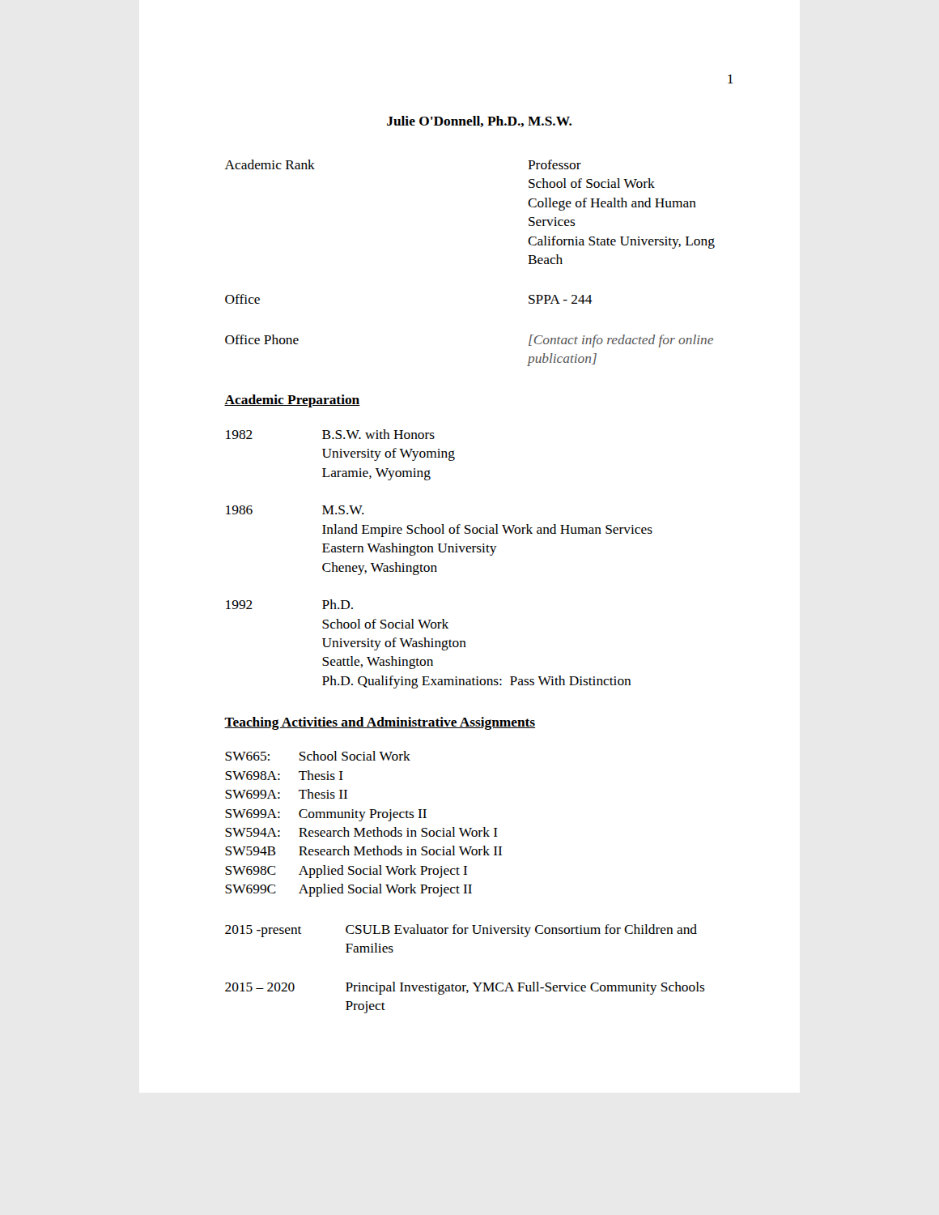1
Julie O'Donnell, Ph.D., M.S.W.
| Academic Rank | Professor School of Social Work College of Health and Human Services California State University, Long Beach |
| Office | SPPA - 244 |
| Office Phone | [Contact info redacted for online publication] |
Academic Preparation
| 1982 | B.S.W. with Honors University of Wyoming Laramie, Wyoming |
| 1986 | M.S.W. Inland Empire School of Social Work and Human Services Eastern Washington University Cheney, Washington |
| 1992 | Ph.D. School of Social Work University of Washington Seattle, Washington Ph.D. Qualifying Examinations: Pass With Distinction |
Teaching Activities and Administrative Assignments
| SW665: | School Social Work |
| SW698A: | Thesis I |
| SW699A: | Thesis II |
| SW699A: | Community Projects II |
| SW594A: | Research Methods in Social Work I |
| SW594B | Research Methods in Social Work II |
| SW698C | Applied Social Work Project I |
| SW699C | Applied Social Work Project II |
| 2015 -present | CSULB Evaluator for University Consortium for Children and Families |
| 2015 – 2020 | Principal Investigator, YMCA Full-Service Community Schools Project |